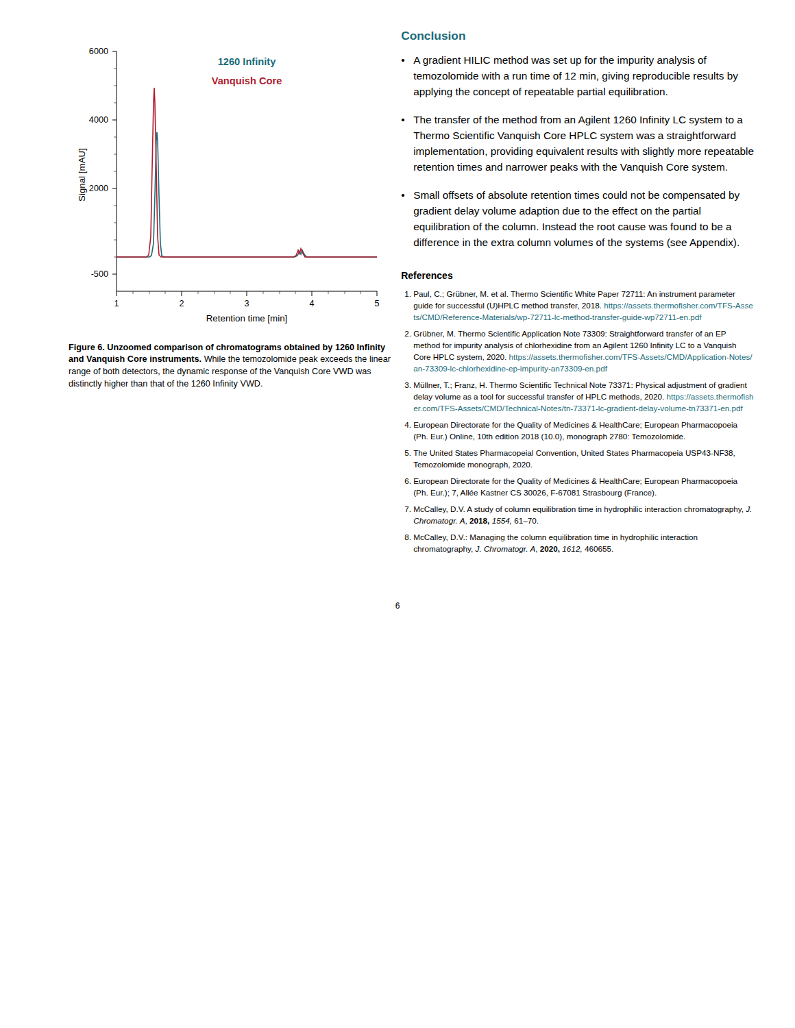6000 4000 2000 -500 Signal [mAU] 1 2 3 4 5 Retention time [min] 1260 Infinity Vanquish Core
Figure 6. Unzoomed comparison of chromatograms obtained by 1260 Infinity and Vanquish Core instruments. While the temozolomide peak exceeds the linear range of both detectors, the dynamic response of the Vanquish Core VWD was distinctly higher than that of the 1260 Infinity VWD.
Conclusion
A gradient HILIC method was set up for the impurity analysis of temozolomide with a run time of 12 min, giving reproducible results by applying the concept of repeatable partial equilibration.
The transfer of the method from an Agilent 1260 Infinity LC system to a Thermo Scientific Vanquish Core HPLC system was a straightforward implementation, providing equivalent results with slightly more repeatable retention times and narrower peaks with the Vanquish Core system.
Small offsets of absolute retention times could not be compensated by gradient delay volume adaption due to the effect on the partial equilibration of the column. Instead the root cause was found to be a difference in the extra column volumes of the systems (see Appendix).
References
Paul, C.; Grübner, M. et al. Thermo Scientific White Paper 72711: An instrument parameter guide for successful (U)HPLC method transfer, 2018. https://assets.thermofisher.com/TFS-Assets/CMD/Reference-Materials/wp-72711-lc-method-transfer-guide-wp72711-en.pdf
Grübner, M. Thermo Scientific Application Note 73309: Straightforward transfer of an EP method for impurity analysis of chlorhexidine from an Agilent 1260 Infinity LC to a Vanquish Core HPLC system, 2020. https://assets.thermofisher.com/TFS-Assets/CMD/Application-Notes/an-73309-lc-chlorhexidine-ep-impurity-an73309-en.pdf
Müllner, T.; Franz, H. Thermo Scientific Technical Note 73371: Physical adjustment of gradient delay volume as a tool for successful transfer of HPLC methods, 2020. https://assets.thermofisher.com/TFS-Assets/CMD/Technical-Notes/tn-73371-lc-gradient-delay-volume-tn73371-en.pdf
European Directorate for the Quality of Medicines & HealthCare; European Pharmacopoeia (Ph. Eur.) Online, 10th edition 2018 (10.0), monograph 2780: Temozolomide.
The United States Pharmacopeial Convention, United States Pharmacopeia USP43-NF38, Temozolomide monograph, 2020.
European Directorate for the Quality of Medicines & HealthCare; European Pharmacopoeia (Ph. Eur.); 7, Allée Kastner CS 30026, F-67081 Strasbourg (France).
McCalley, D.V. A study of column equilibration time in hydrophilic interaction chromatography, J. Chromatogr. A, 2018, 1554, 61–70.
McCalley, D.V.: Managing the column equilibration time in hydrophilic interaction chromatography, J. Chromatogr. A, 2020, 1612, 460655.
6